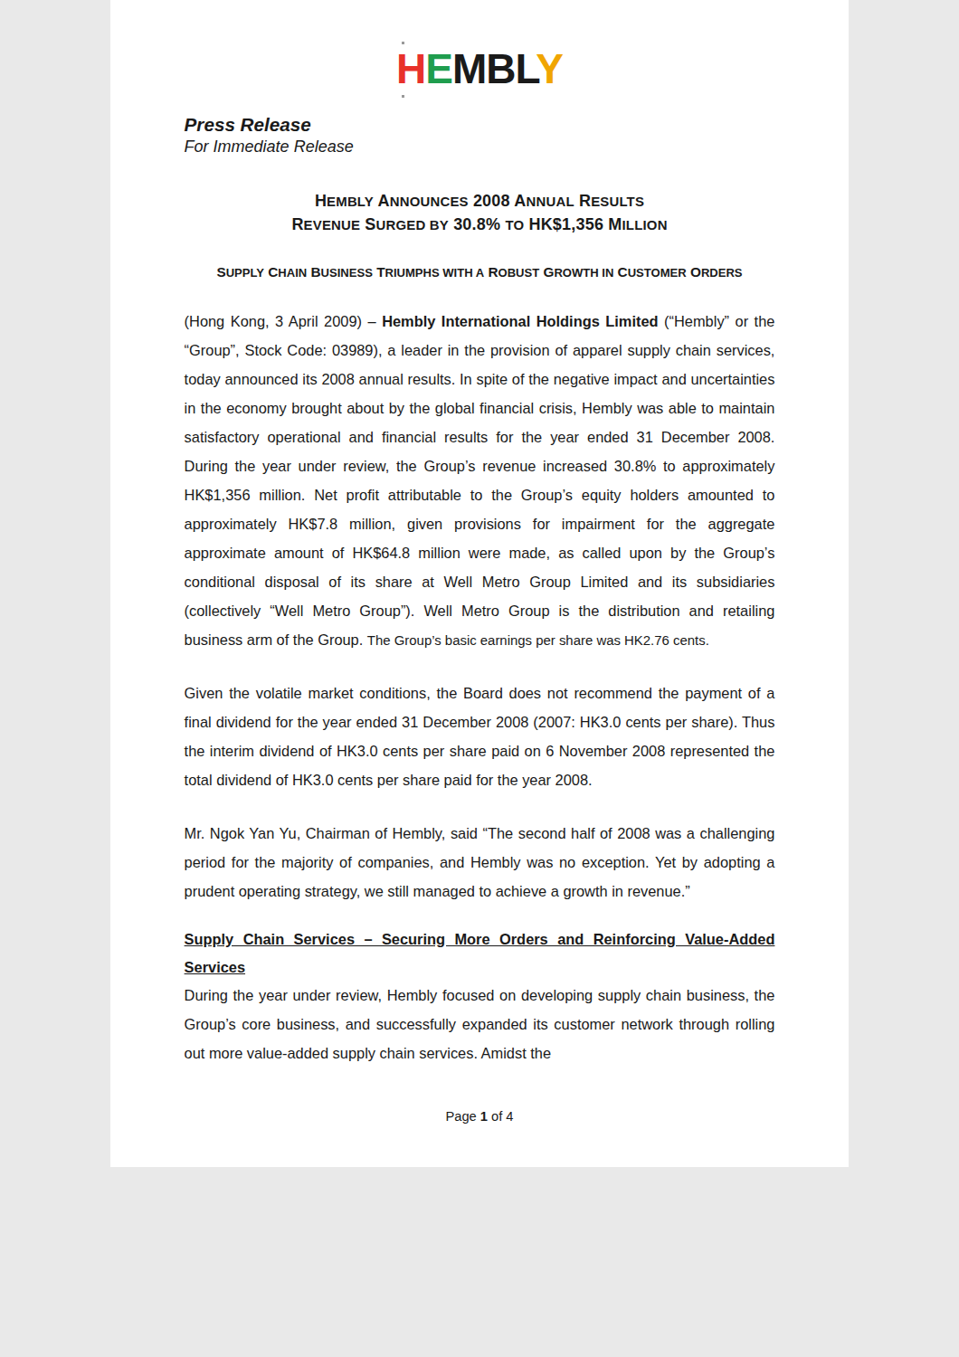HEMBLY
Press Release
For Immediate Release
HEMBLY ANNOUNCES 2008 ANNUAL RESULTS
REVENUE SURGED BY 30.8% TO HK$1,356 MILLION
SUPPLY CHAIN BUSINESS TRIUMPHS WITH A ROBUST GROWTH IN CUSTOMER ORDERS
(Hong Kong, 3 April 2009) – Hembly International Holdings Limited (“Hembly” or the “Group”, Stock Code: 03989), a leader in the provision of apparel supply chain services, today announced its 2008 annual results. In spite of the negative impact and uncertainties in the economy brought about by the global financial crisis, Hembly was able to maintain satisfactory operational and financial results for the year ended 31 December 2008. During the year under review, the Group’s revenue increased 30.8% to approximately HK$1,356 million. Net profit attributable to the Group’s equity holders amounted to approximately HK$7.8 million, given provisions for impairment for the aggregate approximate amount of HK$64.8 million were made, as called upon by the Group’s conditional disposal of its share at Well Metro Group Limited and its subsidiaries (collectively “Well Metro Group”). Well Metro Group is the distribution and retailing business arm of the Group. The Group’s basic earnings per share was HK2.76 cents.
Given the volatile market conditions, the Board does not recommend the payment of a final dividend for the year ended 31 December 2008 (2007: HK3.0 cents per share). Thus the interim dividend of HK3.0 cents per share paid on 6 November 2008 represented the total dividend of HK3.0 cents per share paid for the year 2008.
Mr. Ngok Yan Yu, Chairman of Hembly, said “The second half of 2008 was a challenging period for the majority of companies, and Hembly was no exception. Yet by adopting a prudent operating strategy, we still managed to achieve a growth in revenue.”
Supply Chain Services – Securing More Orders and Reinforcing Value-Added Services
During the year under review, Hembly focused on developing supply chain business, the Group’s core business, and successfully expanded its customer network through rolling out more value-added supply chain services. Amidst the
Page 1 of 4